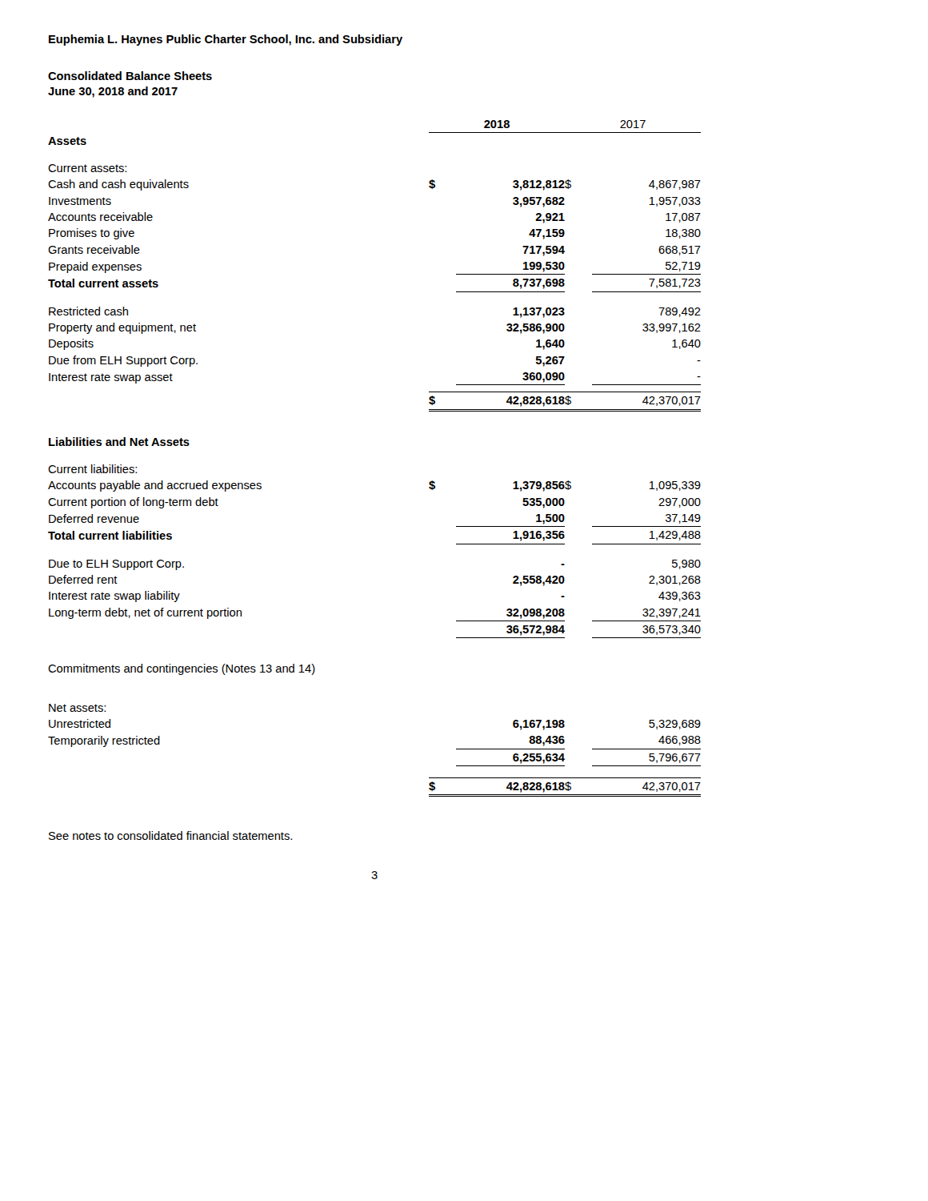Euphemia L. Haynes Public Charter School, Inc. and Subsidiary
Consolidated Balance Sheets
June 30, 2018 and 2017
| | 2018 | 2017 |
| Assets | |
| Current assets: | |
| Cash and cash equivalents | $ | 3,812,812 | $ | 4,867,987 |
| Investments | | 3,957,682 | | 1,957,033 |
| Accounts receivable | | 2,921 | | 17,087 |
| Promises to give | | 47,159 | | 18,380 |
| Grants receivable | | 717,594 | | 668,517 |
| Prepaid expenses | | 199,530 | | 52,719 |
| Total current assets | | 8,737,698 | | 7,581,723 |
| Restricted cash | | 1,137,023 | | 789,492 |
| Property and equipment, net | | 32,586,900 | | 33,997,162 |
| Deposits | | 1,640 | | 1,640 |
| Due from ELH Support Corp. | | 5,267 | | - |
| Interest rate swap asset | | 360,090 | | - |
| | $ | 42,828,618 | $ | 42,370,017 |
| Liabilities and Net Assets | |
| Current liabilities: | |
| Accounts payable and accrued expenses | $ | 1,379,856 | $ | 1,095,339 |
| Current portion of long-term debt | | 535,000 | | 297,000 |
| Deferred revenue | | 1,500 | | 37,149 |
| Total current liabilities | | 1,916,356 | | 1,429,488 |
| Due to ELH Support Corp. | | - | | 5,980 |
| Deferred rent | | 2,558,420 | | 2,301,268 |
| Interest rate swap liability | | - | | 439,363 |
| Long-term debt, net of current portion | | 32,098,208 | | 32,397,241 |
| | | 36,572,984 | | 36,573,340 |
| Commitments and contingencies (Notes 13 and 14) | |
| Net assets: | |
| Unrestricted | | 6,167,198 | | 5,329,689 |
| Temporarily restricted | | 88,436 | | 466,988 |
| | | 6,255,634 | | 5,796,677 |
| | $ | 42,828,618 | $ | 42,370,017 |
See notes to consolidated financial statements.
3